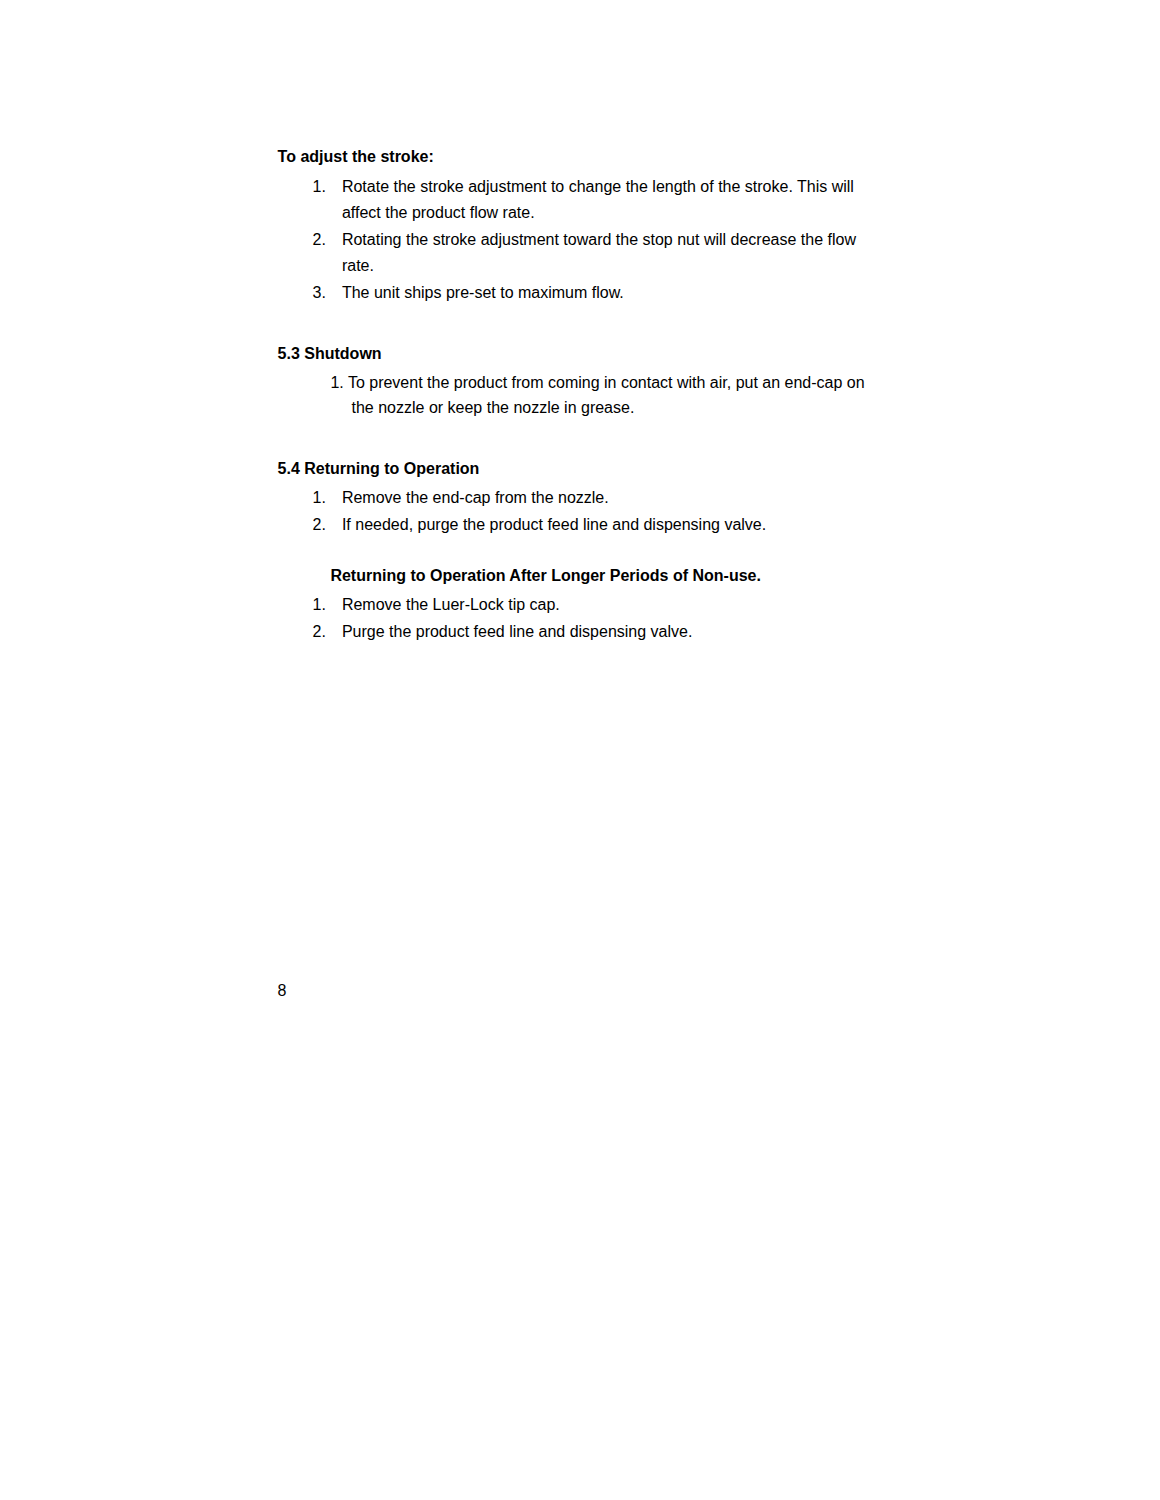To adjust the stroke:
Rotate the stroke adjustment to change the length of the stroke. This will affect the product flow rate.
Rotating the stroke adjustment toward the stop nut will decrease the flow rate.
The unit ships pre-set to maximum flow.
5.3 Shutdown
1. To prevent the product from coming in contact with air, put an end-cap on the nozzle or keep the nozzle in grease.
5.4 Returning to Operation
Remove the end-cap from the nozzle.
If needed, purge the product feed line and dispensing valve.
Returning to Operation After Longer Periods of Non-use.
Remove the Luer-Lock tip cap.
Purge the product feed line and dispensing valve.
8